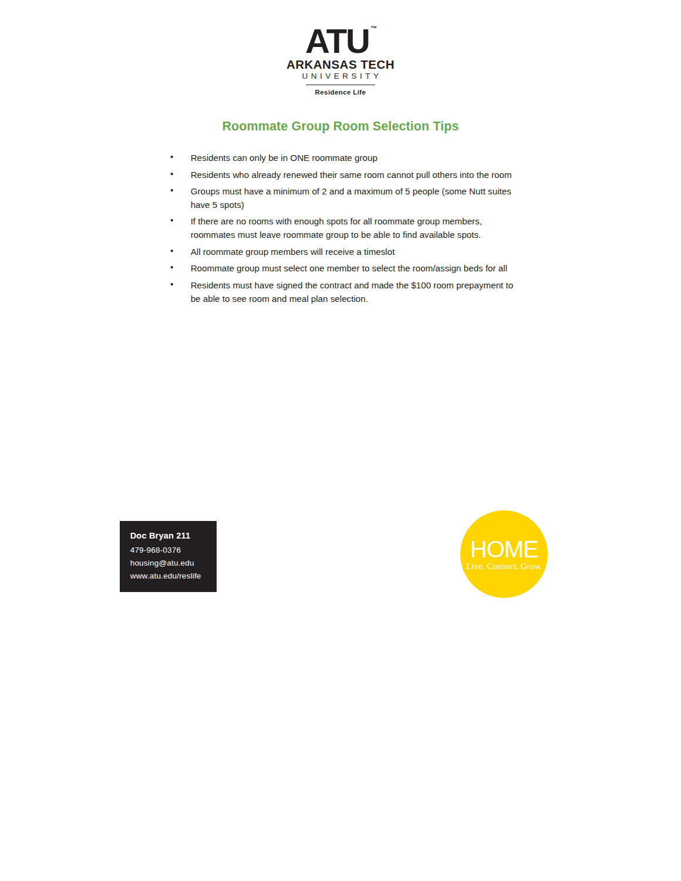ATU™
ARKANSAS TECH
UNIVERSITY
Residence Life
Roommate Group Room Selection Tips
Residents can only be in ONE roommate group
Residents who already renewed their same room cannot pull others into the room
Groups must have a minimum of 2 and a maximum of 5 people (some Nutt suites have 5 spots)
If there are no rooms with enough spots for all roommate group members, roommates must leave roommate group to be able to find available spots.
All roommate group members will receive a timeslot
Roommate group must select one member to select the room/assign beds for all
Residents must have signed the contract and made the $100 room prepayment to be able to see room and meal plan selection.
Doc Bryan 211
479-968-0376
housing@atu.edu
www.atu.edu/reslife
HOME
Live. Connect. Grow.